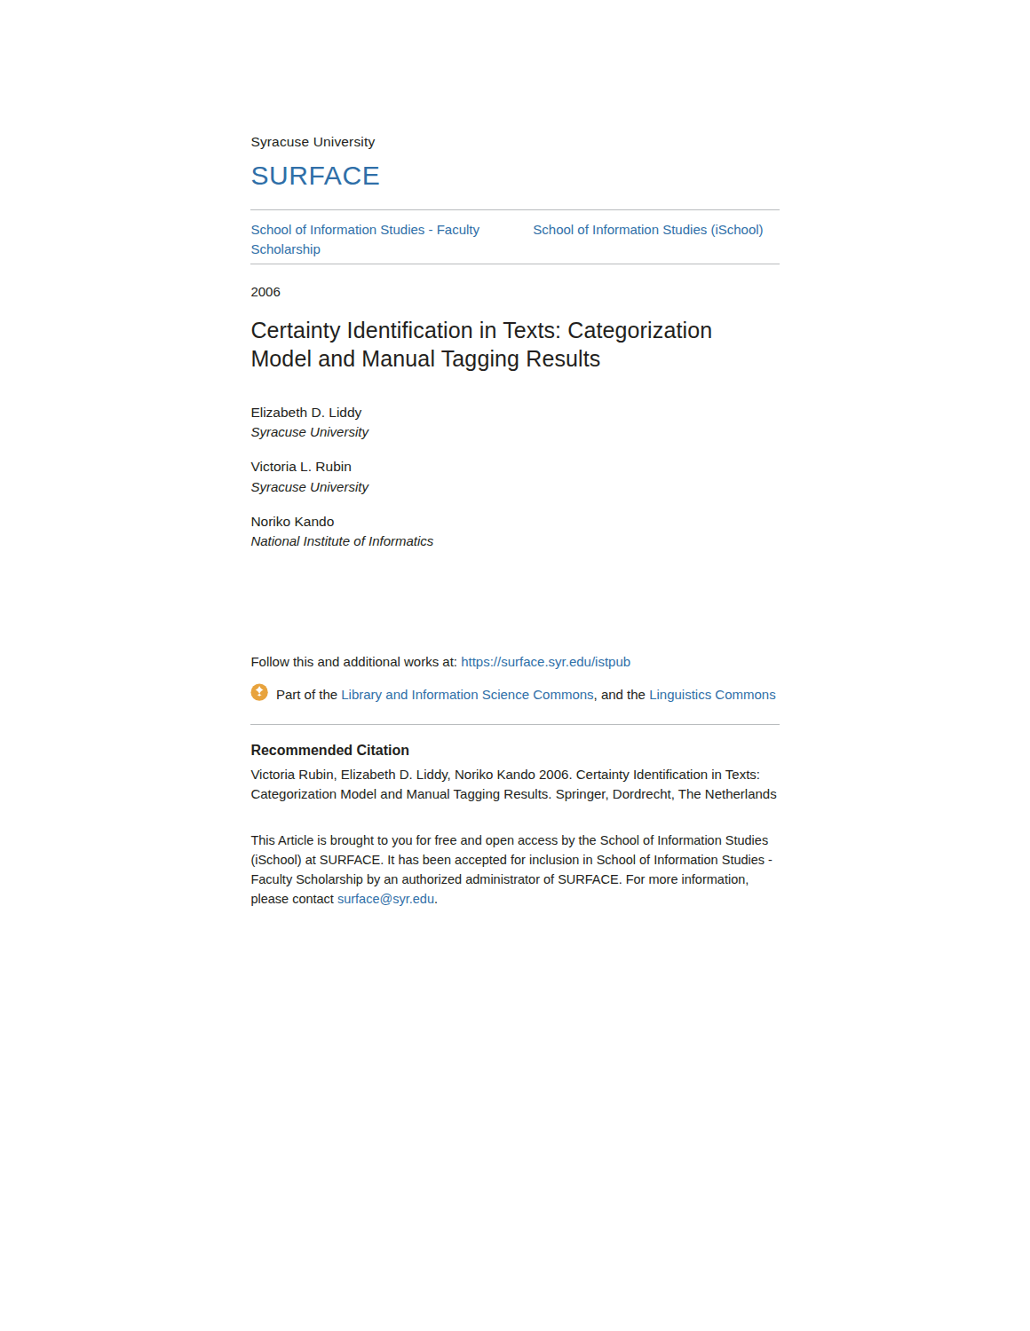Syracuse University
SURFACE
School of Information Studies - Faculty Scholarship
School of Information Studies (iSchool)
2006
Certainty Identification in Texts: Categorization Model and Manual Tagging Results
Elizabeth D. Liddy
Syracuse University
Victoria L. Rubin
Syracuse University
Noriko Kando
National Institute of Informatics
Follow this and additional works at: https://surface.syr.edu/istpub
Part of the Library and Information Science Commons, and the Linguistics Commons
Recommended Citation
Victoria Rubin, Elizabeth D. Liddy, Noriko Kando 2006. Certainty Identification in Texts: Categorization Model and Manual Tagging Results. Springer, Dordrecht, The Netherlands
This Article is brought to you for free and open access by the School of Information Studies (iSchool) at SURFACE. It has been accepted for inclusion in School of Information Studies - Faculty Scholarship by an authorized administrator of SURFACE. For more information, please contact surface@syr.edu.